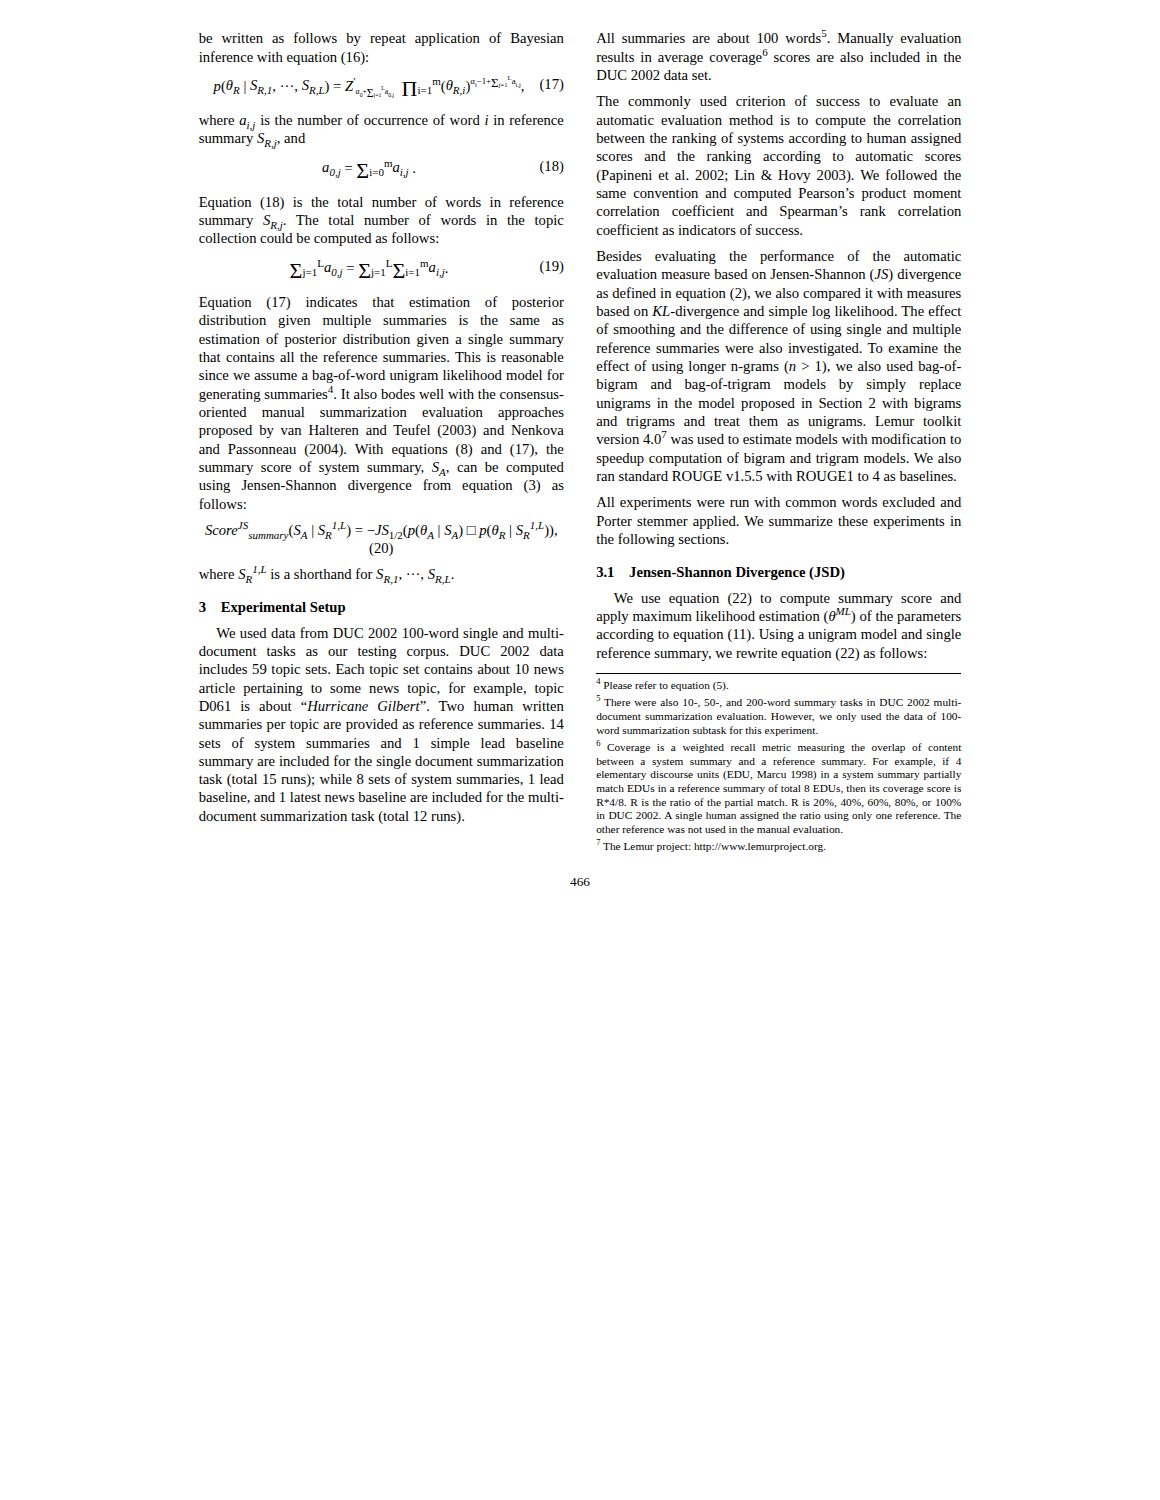be written as follows by repeat application of Bayesian inference with equation (16):
p(θR | SR,1, ···, SR,L) = Z′α0+Σj=1La0,j Πi=1m(θR,i)αi−1+Σj=1Lai,j, (17)
where ai,j is the number of occurrence of word i in reference summary SR,j, and
a0,j = Σi=0mai,j . (18)
Equation (18) is the total number of words in reference summary SR,j. The total number of words in the topic collection could be computed as follows:
Σj=1La0,j = Σj=1LΣi=1mai,j. (19)
Equation (17) indicates that estimation of posterior distribution given multiple summaries is the same as estimation of posterior distribution given a single summary that contains all the reference summaries. This is reasonable since we assume a bag-of-word unigram likelihood model for generating summaries4. It also bodes well with the consensus-oriented manual summarization evaluation approaches proposed by van Halteren and Teufel (2003) and Nenkova and Passonneau (2004). With equations (8) and (17), the summary score of system summary, SA, can be computed using Jensen-Shannon divergence from equation (3) as follows:
ScoreJSsummary(SA | SR1,L) = −JS1/2(p(θA | SA) □ p(θR | SR1,L)), (20)
where SR1,L is a shorthand for SR,1, ···, SR,L.
3 Experimental Setup
We used data from DUC 2002 100-word single and multi-document tasks as our testing corpus. DUC 2002 data includes 59 topic sets. Each topic set contains about 10 news article pertaining to some news topic, for example, topic D061 is about “Hurricane Gilbert”. Two human written summaries per topic are provided as reference summaries. 14 sets of system summaries and 1 simple lead baseline summary are included for the single document summarization task (total 15 runs); while 8 sets of system summaries, 1 lead baseline, and 1 latest news baseline are included for the multi-document summarization task (total 12 runs).
All summaries are about 100 words5. Manually evaluation results in average coverage6 scores are also included in the DUC 2002 data set.
The commonly used criterion of success to evaluate an automatic evaluation method is to compute the correlation between the ranking of systems according to human assigned scores and the ranking according to automatic scores (Papineni et al. 2002; Lin & Hovy 2003). We followed the same convention and computed Pearson’s product moment correlation coefficient and Spearman’s rank correlation coefficient as indicators of success.
Besides evaluating the performance of the automatic evaluation measure based on Jensen-Shannon (JS) divergence as defined in equation (2), we also compared it with measures based on KL-divergence and simple log likelihood. The effect of smoothing and the difference of using single and multiple reference summaries were also investigated. To examine the effect of using longer n-grams (n > 1), we also used bag-of-bigram and bag-of-trigram models by simply replace unigrams in the model proposed in Section 2 with bigrams and trigrams and treat them as unigrams. Lemur toolkit version 4.07 was used to estimate models with modification to speedup computation of bigram and trigram models. We also ran standard ROUGE v1.5.5 with ROUGE1 to 4 as baselines.
All experiments were run with common words excluded and Porter stemmer applied. We summarize these experiments in the following sections.
3.1 Jensen-Shannon Divergence (JSD)
We use equation (22) to compute summary score and apply maximum likelihood estimation (θML) of the parameters according to equation (11). Using a unigram model and single reference summary, we rewrite equation (22) as follows:
4 Please refer to equation (5).
5 There were also 10-, 50-, and 200-word summary tasks in DUC 2002 multi-document summarization evaluation. However, we only used the data of 100-word summarization subtask for this experiment.
6 Coverage is a weighted recall metric measuring the overlap of content between a system summary and a reference summary. For example, if 4 elementary discourse units (EDU, Marcu 1998) in a system summary partially match EDUs in a reference summary of total 8 EDUs, then its coverage score is R*4/8. R is the ratio of the partial match. R is 20%, 40%, 60%, 80%, or 100% in DUC 2002. A single human assigned the ratio using only one reference. The other reference was not used in the manual evaluation.
7 The Lemur project: http://www.lemurproject.org.
466